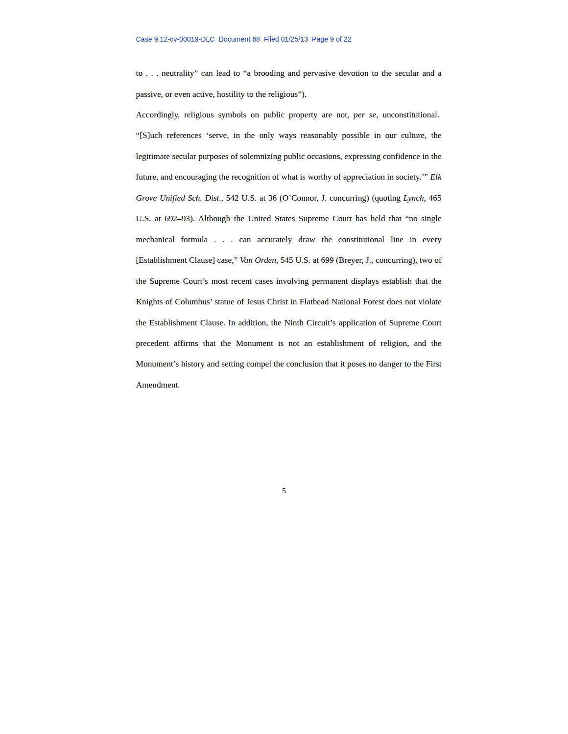Case 9:12-cv-00019-DLC Document 68 Filed 01/25/13 Page 9 of 22
to . . . neutrality” can lead to “a brooding and pervasive devotion to the secular and a passive, or even active, hostility to the religious”).
Accordingly, religious symbols on public property are not, per se, unconstitutional. “[S]uch references ‘serve, in the only ways reasonably possible in our culture, the legitimate secular purposes of solemnizing public occasions, expressing confidence in the future, and encouraging the recognition of what is worthy of appreciation in society.’” Elk Grove Unified Sch. Dist., 542 U.S. at 36 (O’Connor, J. concurring) (quoting Lynch, 465 U.S. at 692–93). Although the United States Supreme Court has held that “no single mechanical formula . . . can accurately draw the constitutional line in every [Establishment Clause] case,” Van Orden, 545 U.S. at 699 (Breyer, J., concurring), two of the Supreme Court’s most recent cases involving permanent displays establish that the Knights of Columbus’ statue of Jesus Christ in Flathead National Forest does not violate the Establishment Clause. In addition, the Ninth Circuit’s application of Supreme Court precedent affirms that the Monument is not an establishment of religion, and the Monument’s history and setting compel the conclusion that it poses no danger to the First Amendment.
5